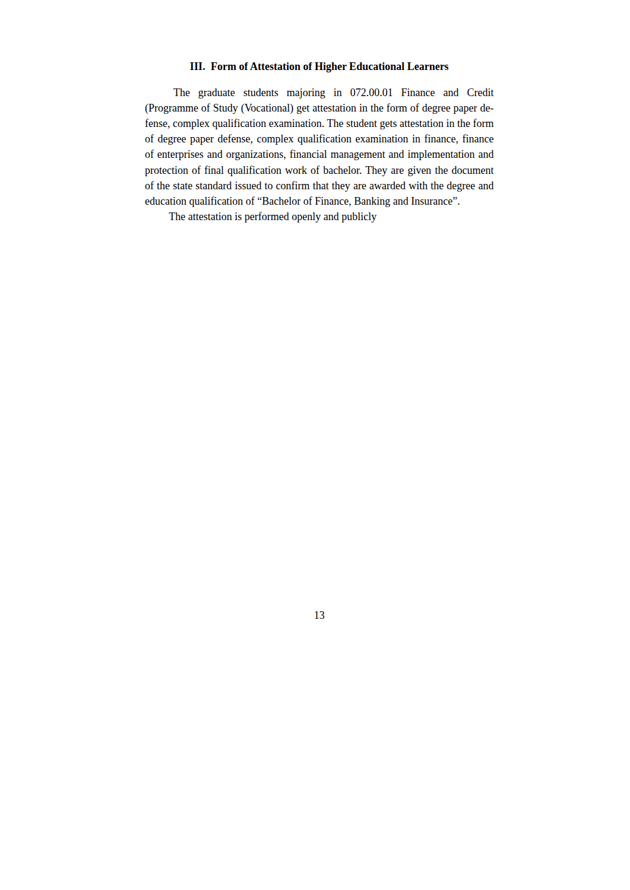III. Form of Attestation of Higher Educational Learners
The graduate students majoring in 072.00.01 Finance and Credit (Programme of Study (Vocational) get attestation in the form of degree paper defense, complex qualification examination. The student gets attestation in the form of degree paper defense, complex qualification examination in finance, finance of enterprises and organizations, financial management and implementation and protection of final qualification work of bachelor. They are given the document of the state standard issued to confirm that they are awarded with the degree and education qualification of “Bachelor of Finance, Banking and Insurance”.
The attestation is performed openly and publicly
13